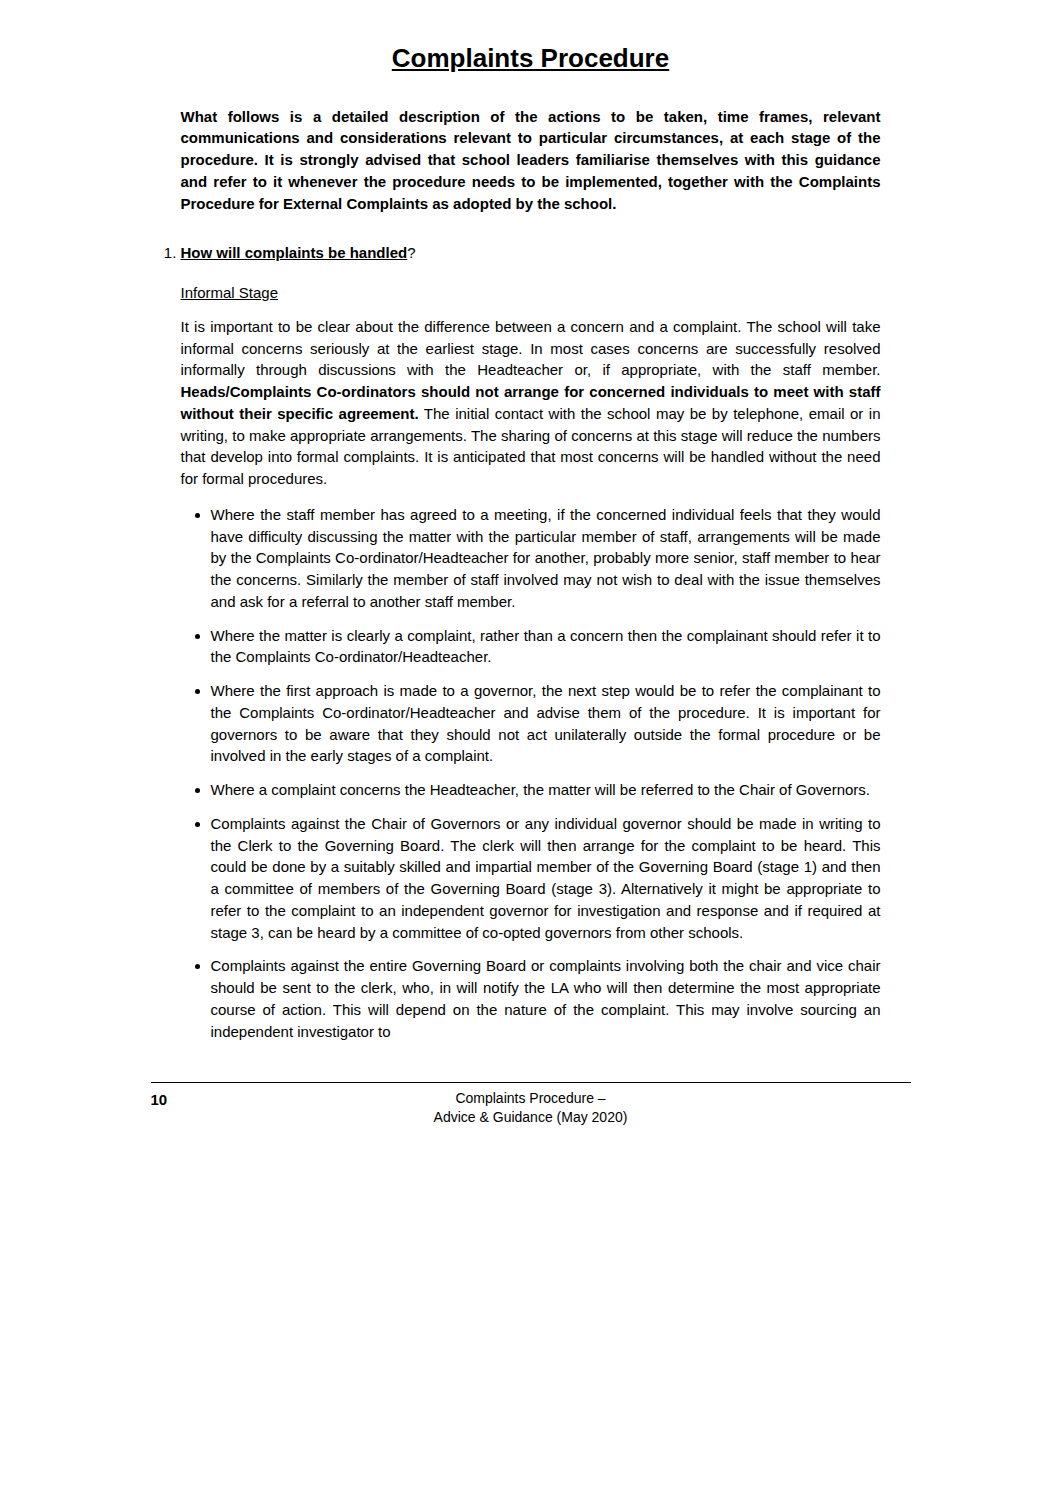Complaints Procedure
What follows is a detailed description of the actions to be taken, time frames, relevant communications and considerations relevant to particular circumstances, at each stage of the procedure. It is strongly advised that school leaders familiarise themselves with this guidance and refer to it whenever the procedure needs to be implemented, together with the Complaints Procedure for External Complaints as adopted by the school.
How will complaints be handled?
Informal Stage
It is important to be clear about the difference between a concern and a complaint. The school will take informal concerns seriously at the earliest stage. In most cases concerns are successfully resolved informally through discussions with the Headteacher or, if appropriate, with the staff member. Heads/Complaints Co-ordinators should not arrange for concerned individuals to meet with staff without their specific agreement. The initial contact with the school may be by telephone, email or in writing, to make appropriate arrangements. The sharing of concerns at this stage will reduce the numbers that develop into formal complaints. It is anticipated that most concerns will be handled without the need for formal procedures.
Where the staff member has agreed to a meeting, if the concerned individual feels that they would have difficulty discussing the matter with the particular member of staff, arrangements will be made by the Complaints Co-ordinator/Headteacher for another, probably more senior, staff member to hear the concerns. Similarly the member of staff involved may not wish to deal with the issue themselves and ask for a referral to another staff member.
Where the matter is clearly a complaint, rather than a concern then the complainant should refer it to the Complaints Co-ordinator/Headteacher.
Where the first approach is made to a governor, the next step would be to refer the complainant to the Complaints Co-ordinator/Headteacher and advise them of the procedure. It is important for governors to be aware that they should not act unilaterally outside the formal procedure or be involved in the early stages of a complaint.
Where a complaint concerns the Headteacher, the matter will be referred to the Chair of Governors.
Complaints against the Chair of Governors or any individual governor should be made in writing to the Clerk to the Governing Board. The clerk will then arrange for the complaint to be heard. This could be done by a suitably skilled and impartial member of the Governing Board (stage 1) and then a committee of members of the Governing Board (stage 3). Alternatively it might be appropriate to refer to the complaint to an independent governor for investigation and response and if required at stage 3, can be heard by a committee of co-opted governors from other schools.
Complaints against the entire Governing Board or complaints involving both the chair and vice chair should be sent to the clerk, who, in will notify the LA who will then determine the most appropriate course of action. This will depend on the nature of the complaint. This may involve sourcing an independent investigator to
10
Complaints Procedure –
Advice & Guidance (May 2020)